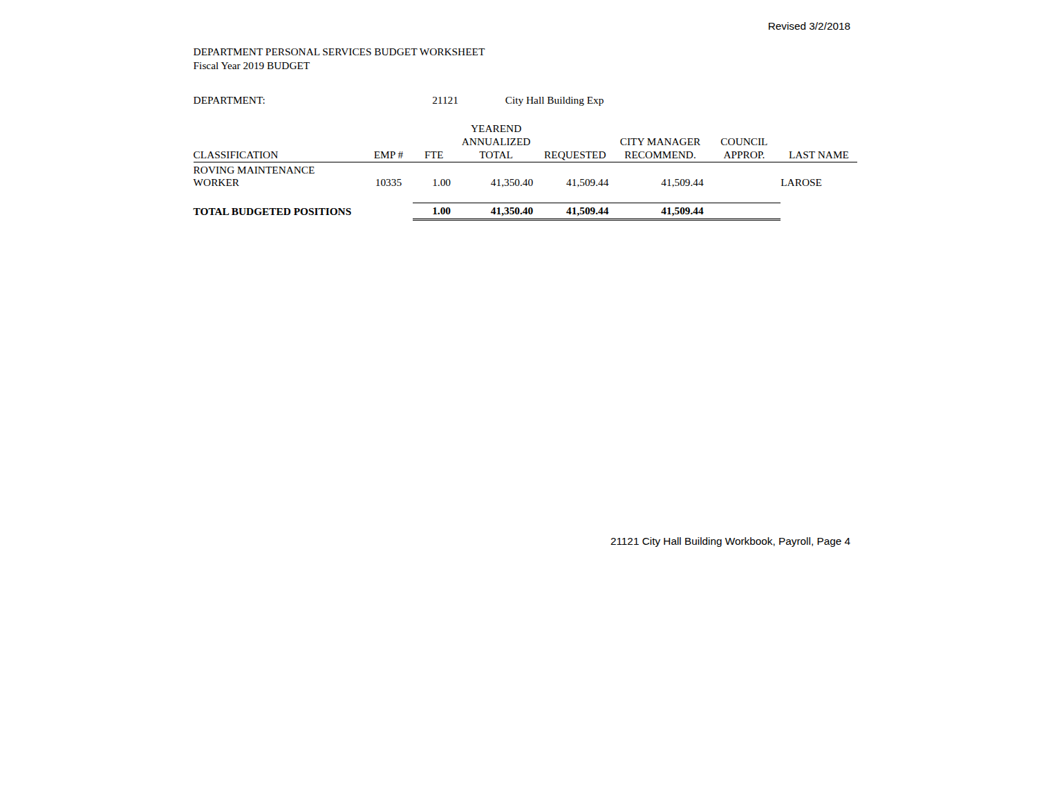Revised 3/2/2018
DEPARTMENT PERSONAL SERVICES BUDGET WORKSHEET
Fiscal Year 2019 BUDGET
DEPARTMENT: 21121 City Hall Building Exp
| | | | YEAREND | | | | |
| --- | --- | --- | --- | --- | --- | --- | --- |
| | | | ANNUALIZED | | CITY MANAGER | COUNCIL | |
| CLASSIFICATION | EMP # | FTE | TOTAL | REQUESTED | RECOMMEND. | APPROP. | LAST NAME |
| ROVING MAINTENANCE WORKER | 10335 | 1.00 | 41,350.40 | 41,509.44 | 41,509.44 | | LAROSE |
| TOTAL BUDGETED POSITIONS | | 1.00 | 41,350.40 | 41,509.44 | 41,509.44 | | |
21121 City Hall Building Workbook, Payroll, Page 4